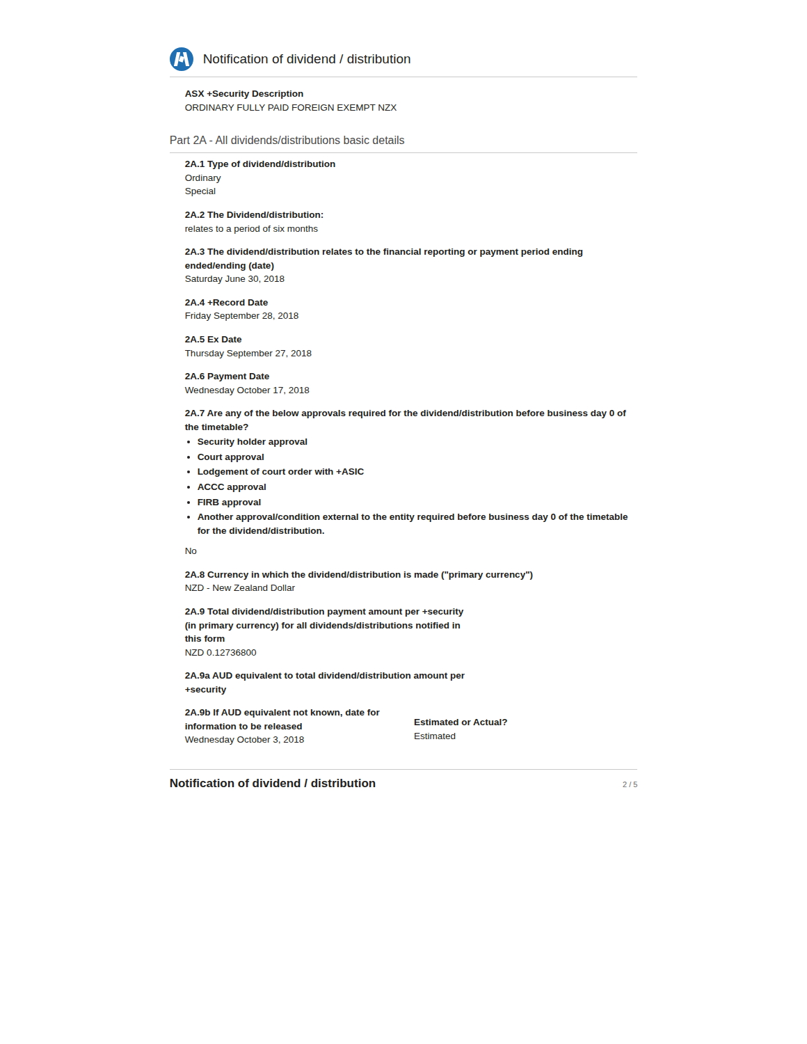Notification of dividend / distribution
ASX +Security Description
ORDINARY FULLY PAID FOREIGN EXEMPT NZX
Part 2A - All dividends/distributions basic details
2A.1 Type of dividend/distribution
Ordinary
Special
2A.2 The Dividend/distribution:
relates to a period of six months
2A.3 The dividend/distribution relates to the financial reporting or payment period ending ended/ending (date)
Saturday June 30, 2018
2A.4 +Record Date
Friday September 28, 2018
2A.5 Ex Date
Thursday September 27, 2018
2A.6 Payment Date
Wednesday October 17, 2018
2A.7 Are any of the below approvals required for the dividend/distribution before business day 0 of the timetable?
Security holder approval
Court approval
Lodgement of court order with +ASIC
ACCC approval
FIRB approval
Another approval/condition external to the entity required before business day 0 of the timetable for the dividend/distribution.
No
2A.8 Currency in which the dividend/distribution is made ("primary currency")
NZD - New Zealand Dollar
2A.9 Total dividend/distribution payment amount per +security (in primary currency) for all dividends/distributions notified in this form
NZD 0.12736800
2A.9a AUD equivalent to total dividend/distribution amount per +security
2A.9b If AUD equivalent not known, date for information to be released
Wednesday October 3, 2018
Estimated or Actual?
Estimated
Notification of dividend / distribution
2 / 5